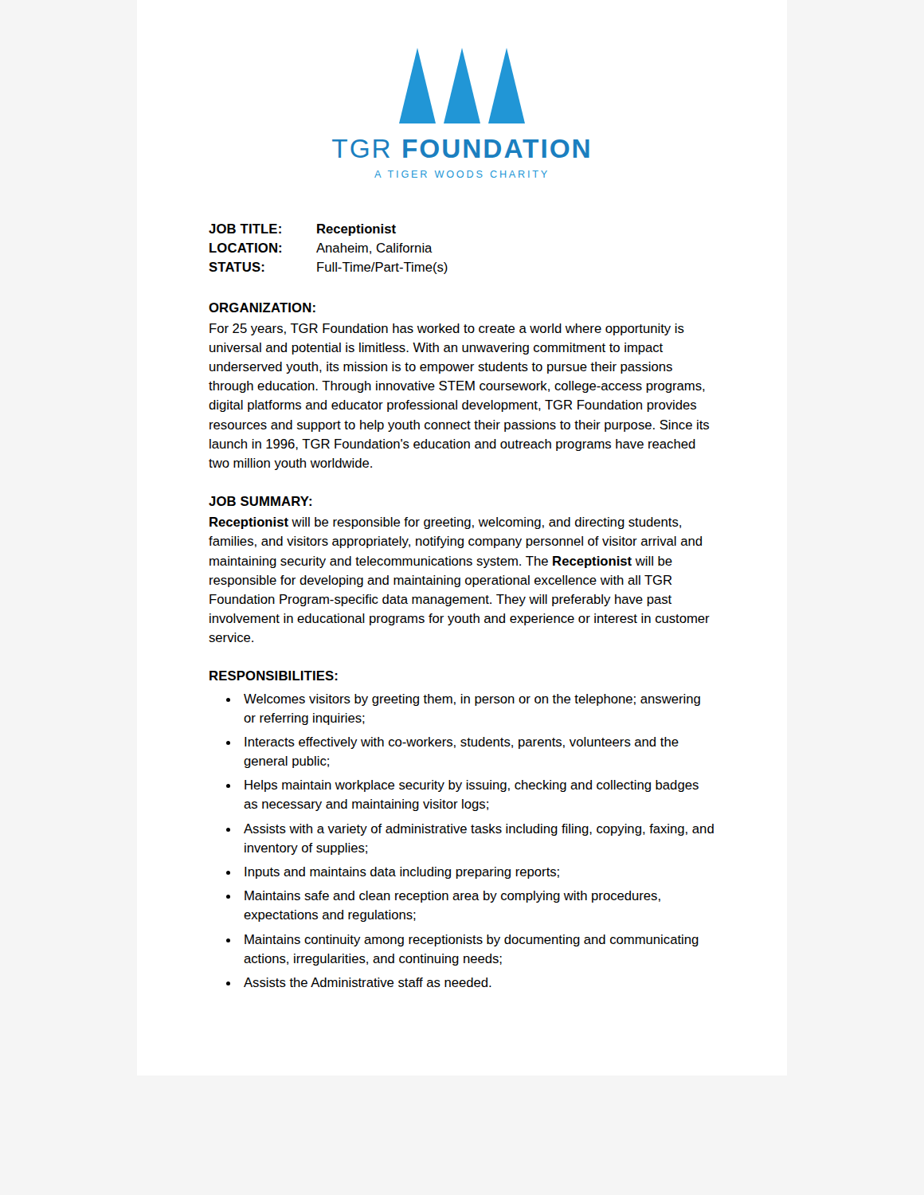TGR FOUNDATION
A TIGER WOODS CHARITY
JOB TITLE:
Receptionist
LOCATION:
Anaheim, California
STATUS:
Full-Time/Part-Time(s)
ORGANIZATION:
For 25 years, TGR Foundation has worked to create a world where opportunity is universal and potential is limitless. With an unwavering commitment to impact underserved youth, its mission is to empower students to pursue their passions through education. Through innovative STEM coursework, college-access programs, digital platforms and educator professional development, TGR Foundation provides resources and support to help youth connect their passions to their purpose. Since its launch in 1996, TGR Foundation's education and outreach programs have reached two million youth worldwide.
JOB SUMMARY:
Receptionist will be responsible for greeting, welcoming, and directing students, families, and visitors appropriately, notifying company personnel of visitor arrival and maintaining security and telecommunications system. The Receptionist will be responsible for developing and maintaining operational excellence with all TGR Foundation Program-specific data management. They will preferably have past involvement in educational programs for youth and experience or interest in customer service.
RESPONSIBILITIES:
Welcomes visitors by greeting them, in person or on the telephone; answering or referring inquiries;
Interacts effectively with co-workers, students, parents, volunteers and the general public;
Helps maintain workplace security by issuing, checking and collecting badges as necessary and maintaining visitor logs;
Assists with a variety of administrative tasks including filing, copying, faxing, and inventory of supplies;
Inputs and maintains data including preparing reports;
Maintains safe and clean reception area by complying with procedures, expectations and regulations;
Maintains continuity among receptionists by documenting and communicating actions, irregularities, and continuing needs;
Assists the Administrative staff as needed.